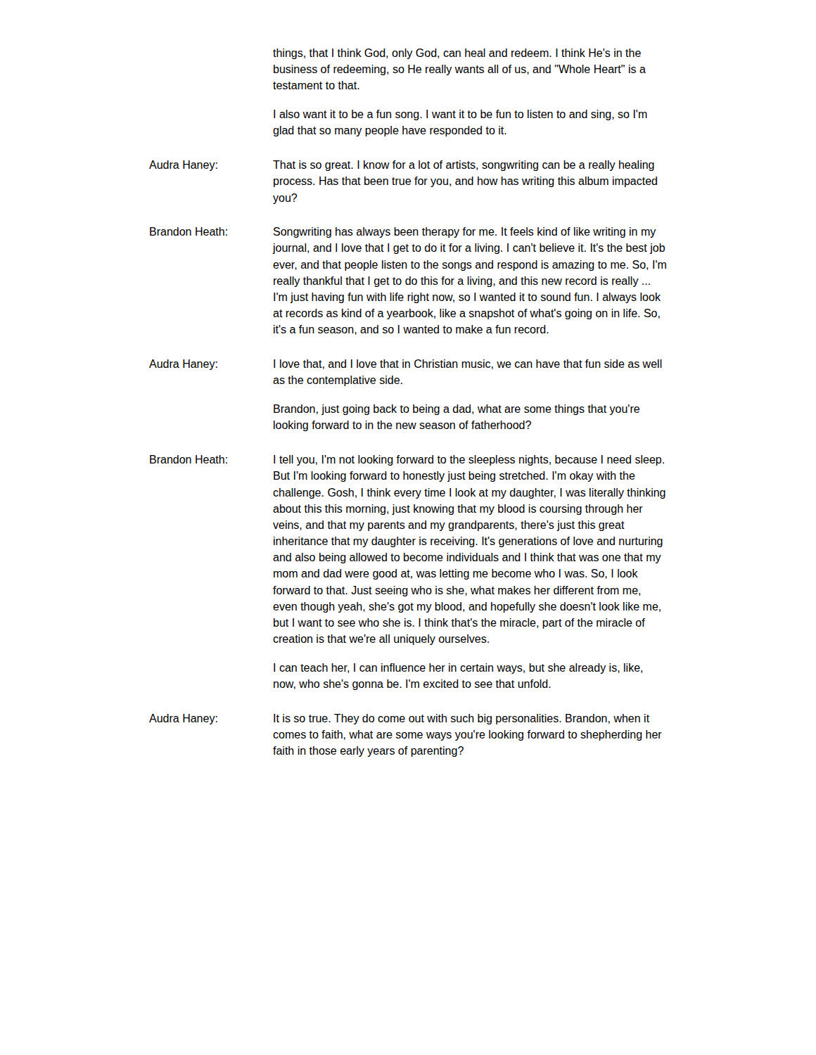things, that I think God, only God, can heal and redeem. I think He's in the business of redeeming, so He really wants all of us, and "Whole Heart" is a testament to that.
I also want it to be a fun song. I want it to be fun to listen to and sing, so I'm glad that so many people have responded to it.
Audra Haney:
That is so great. I know for a lot of artists, songwriting can be a really healing process. Has that been true for you, and how has writing this album impacted you?
Brandon Heath:
Songwriting has always been therapy for me. It feels kind of like writing in my journal, and I love that I get to do it for a living. I can't believe it. It's the best job ever, and that people listen to the songs and respond is amazing to me. So, I'm really thankful that I get to do this for a living, and this new record is really ... I'm just having fun with life right now, so I wanted it to sound fun. I always look at records as kind of a yearbook, like a snapshot of what's going on in life. So, it's a fun season, and so I wanted to make a fun record.
Audra Haney:
I love that, and I love that in Christian music, we can have that fun side as well as the contemplative side.
Brandon, just going back to being a dad, what are some things that you're looking forward to in the new season of fatherhood?
Brandon Heath:
I tell you, I'm not looking forward to the sleepless nights, because I need sleep. But I'm looking forward to honestly just being stretched. I'm okay with the challenge. Gosh, I think every time I look at my daughter, I was literally thinking about this this morning, just knowing that my blood is coursing through her veins, and that my parents and my grandparents, there's just this great inheritance that my daughter is receiving. It's generations of love and nurturing and also being allowed to become individuals and I think that was one that my mom and dad were good at, was letting me become who I was. So, I look forward to that. Just seeing who is she, what makes her different from me, even though yeah, she's got my blood, and hopefully she doesn't look like me, but I want to see who she is. I think that's the miracle, part of the miracle of creation is that we're all uniquely ourselves.
I can teach her, I can influence her in certain ways, but she already is, like, now, who she's gonna be. I'm excited to see that unfold.
Audra Haney:
It is so true. They do come out with such big personalities. Brandon, when it comes to faith, what are some ways you're looking forward to shepherding her faith in those early years of parenting?